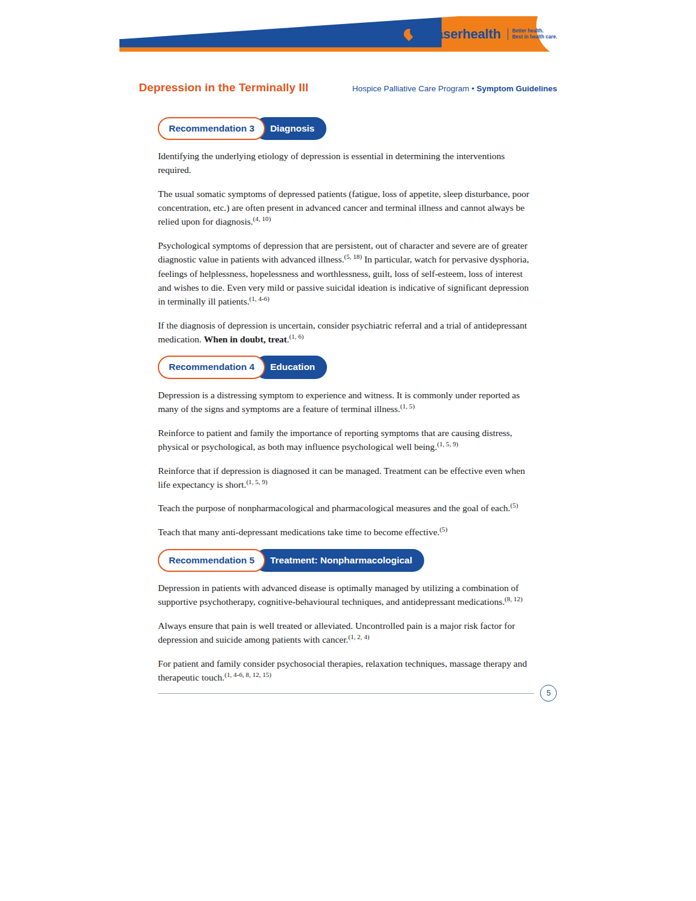fraser health
Better health.
Best in health care.
Depression in the Terminally Ill
Hospice Palliative Care Program • Symptom Guidelines
Recommendation 3
Diagnosis
Identifying the underlying etiology of depression is essential in determining the interventions required.
The usual somatic symptoms of depressed patients (fatigue, loss of appetite, sleep disturbance, poor concentration, etc.) are often present in advanced cancer and terminal illness and cannot always be relied upon for diagnosis.(4, 10)
Psychological symptoms of depression that are persistent, out of character and severe are of greater diagnostic value in patients with advanced illness.(5, 18) In particular, watch for pervasive dysphoria, feelings of helplessness, hopelessness and worthlessness, guilt, loss of self-esteem, loss of interest and wishes to die. Even very mild or passive suicidal ideation is indicative of significant depression in terminally ill patients.(1, 4-6)
If the diagnosis of depression is uncertain, consider psychiatric referral and a trial of antidepressant medication. When in doubt, treat.(1, 6)
Recommendation 4
Education
Depression is a distressing symptom to experience and witness. It is commonly under reported as many of the signs and symptoms are a feature of terminal illness.(1, 5)
Reinforce to patient and family the importance of reporting symptoms that are causing distress, physical or psychological, as both may influence psychological well being.(1, 5, 9)
Reinforce that if depression is diagnosed it can be managed. Treatment can be effective even when life expectancy is short.(1, 5, 9)
Teach the purpose of nonpharmacological and pharmacological measures and the goal of each.(5)
Teach that many anti-depressant medications take time to become effective.(5)
Recommendation 5
Treatment: Nonpharmacological
Depression in patients with advanced disease is optimally managed by utilizing a combination of supportive psychotherapy, cognitive-behavioural techniques, and antidepressant medications.(8, 12)
Always ensure that pain is well treated or alleviated. Uncontrolled pain is a major risk factor for depression and suicide among patients with cancer.(1, 2, 4)
For patient and family consider psychosocial therapies, relaxation techniques, massage therapy and therapeutic touch.(1, 4-6, 8, 12, 15)
5